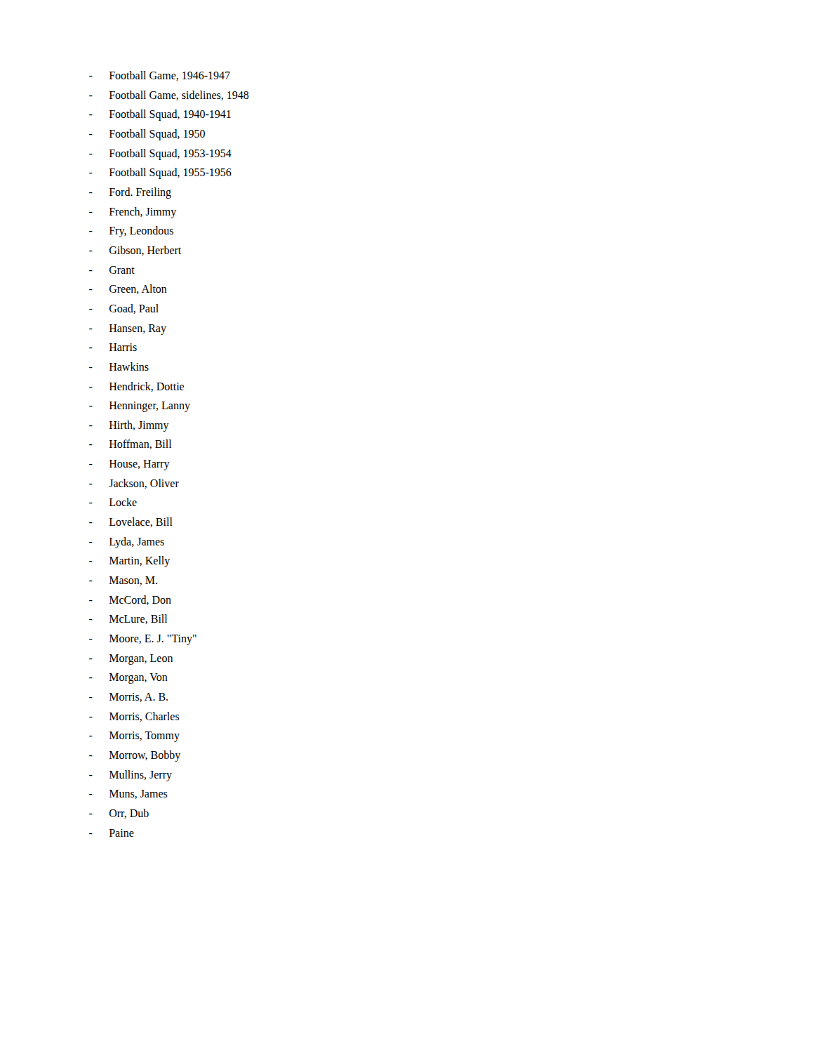Football Game, 1946-1947
Football Game, sidelines, 1948
Football Squad, 1940-1941
Football Squad, 1950
Football Squad, 1953-1954
Football Squad, 1955-1956
Ford. Freiling
French, Jimmy
Fry, Leondous
Gibson, Herbert
Grant
Green, Alton
Goad, Paul
Hansen, Ray
Harris
Hawkins
Hendrick, Dottie
Henninger, Lanny
Hirth, Jimmy
Hoffman, Bill
House, Harry
Jackson, Oliver
Locke
Lovelace, Bill
Lyda, James
Martin, Kelly
Mason, M.
McCord, Don
McLure, Bill
Moore, E. J. "Tiny"
Morgan, Leon
Morgan, Von
Morris, A. B.
Morris, Charles
Morris, Tommy
Morrow, Bobby
Mullins, Jerry
Muns, James
Orr, Dub
Paine